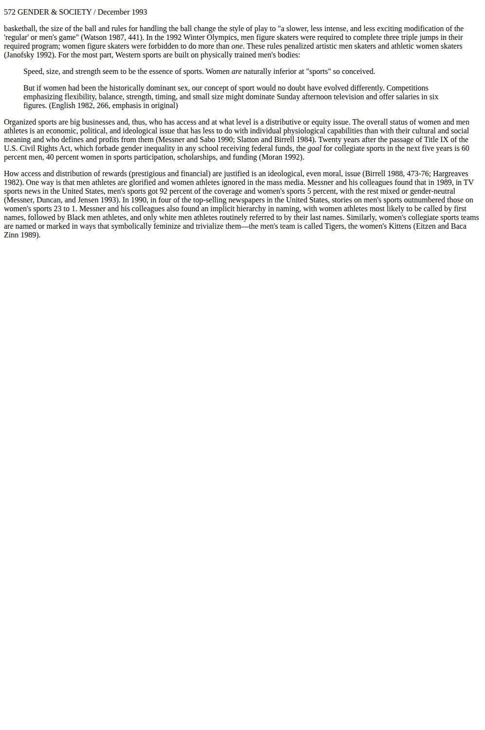572 GENDER & SOCIETY / December 1993
basketball, the size of the ball and rules for handling the ball change the style of play to "a slower, less intense, and less exciting modification of the 'regular' or men's game" (Watson 1987, 441). In the 1992 Winter Olympics, men figure skaters were required to complete three triple jumps in their required program; women figure skaters were forbidden to do more than one. These rules penalized artistic men skaters and athletic women skaters (Janofsky 1992). For the most part, Western sports are built on physically trained men's bodies:
Speed, size, and strength seem to be the essence of sports. Women are naturally inferior at "sports" so conceived.
But if women had been the historically dominant sex, our concept of sport would no doubt have evolved differently. Competitions emphasizing flexibility, balance, strength, timing, and small size might dominate Sunday afternoon television and offer salaries in six figures. (English 1982, 266, emphasis in original)
Organized sports are big businesses and, thus, who has access and at what level is a distributive or equity issue. The overall status of women and men athletes is an economic, political, and ideological issue that has less to do with individual physiological capabilities than with their cultural and social meaning and who defines and profits from them (Messner and Sabo 1990; Slatton and Birrell 1984). Twenty years after the passage of Title IX of the U.S. Civil Rights Act, which forbade gender inequality in any school receiving federal funds, the goal for collegiate sports in the next five years is 60 percent men, 40 percent women in sports participation, scholarships, and funding (Moran 1992).
How access and distribution of rewards (prestigious and financial) are justified is an ideological, even moral, issue (Birrell 1988, 473-76; Hargreaves 1982). One way is that men athletes are glorified and women athletes ignored in the mass media. Messner and his colleagues found that in 1989, in TV sports news in the United States, men's sports got 92 percent of the coverage and women's sports 5 percent, with the rest mixed or gender-neutral (Messner, Duncan, and Jensen 1993). In 1990, in four of the top-selling newspapers in the United States, stories on men's sports outnumbered those on women's sports 23 to 1. Messner and his colleagues also found an implicit hierarchy in naming, with women athletes most likely to be called by first names, followed by Black men athletes, and only white men athletes routinely referred to by their last names. Similarly, women's collegiate sports teams are named or marked in ways that symbolically feminize and trivialize them—the men's team is called Tigers, the women's Kittens (Eitzen and Baca Zinn 1989).